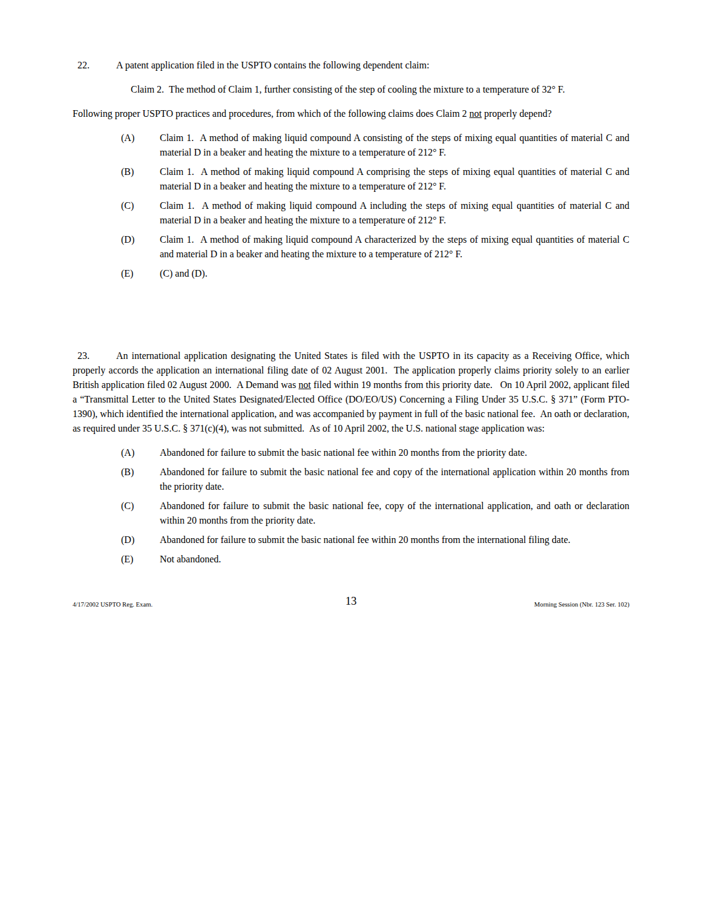22.
A patent application filed in the USPTO contains the following dependent claim:
Claim 2. The method of Claim 1, further consisting of the step of cooling the mixture to a temperature of 32° F.
Following proper USPTO practices and procedures, from which of the following claims does Claim 2 not properly depend?
(A)
Claim 1. A method of making liquid compound A consisting of the steps of mixing equal quantities of material C and material D in a beaker and heating the mixture to a temperature of 212° F.
(B)
Claim 1. A method of making liquid compound A comprising the steps of mixing equal quantities of material C and material D in a beaker and heating the mixture to a temperature of 212° F.
(C)
Claim 1. A method of making liquid compound A including the steps of mixing equal quantities of material C and material D in a beaker and heating the mixture to a temperature of 212° F.
(D)
Claim 1. A method of making liquid compound A characterized by the steps of mixing equal quantities of material C and material D in a beaker and heating the mixture to a temperature of 212° F.
(E)
(C) and (D).
23. An international application designating the United States is filed with the USPTO in its capacity as a Receiving Office, which properly accords the application an international filing date of 02 August 2001. The application properly claims priority solely to an earlier British application filed 02 August 2000. A Demand was not filed within 19 months from this priority date. On 10 April 2002, applicant filed a “Transmittal Letter to the United States Designated/Elected Office (DO/EO/US) Concerning a Filing Under 35 U.S.C. § 371” (Form PTO-1390), which identified the international application, and was accompanied by payment in full of the basic national fee. An oath or declaration, as required under 35 U.S.C. § 371(c)(4), was not submitted. As of 10 April 2002, the U.S. national stage application was:
(A)
Abandoned for failure to submit the basic national fee within 20 months from the priority date.
(B)
Abandoned for failure to submit the basic national fee and copy of the international application within 20 months from the priority date.
(C)
Abandoned for failure to submit the basic national fee, copy of the international application, and oath or declaration within 20 months from the priority date.
(D)
Abandoned for failure to submit the basic national fee within 20 months from the international filing date.
(E)
Not abandoned.
4/17/2002 USPTO Reg. Exam.
13
Morning Session (Nbr. 123 Ser. 102)